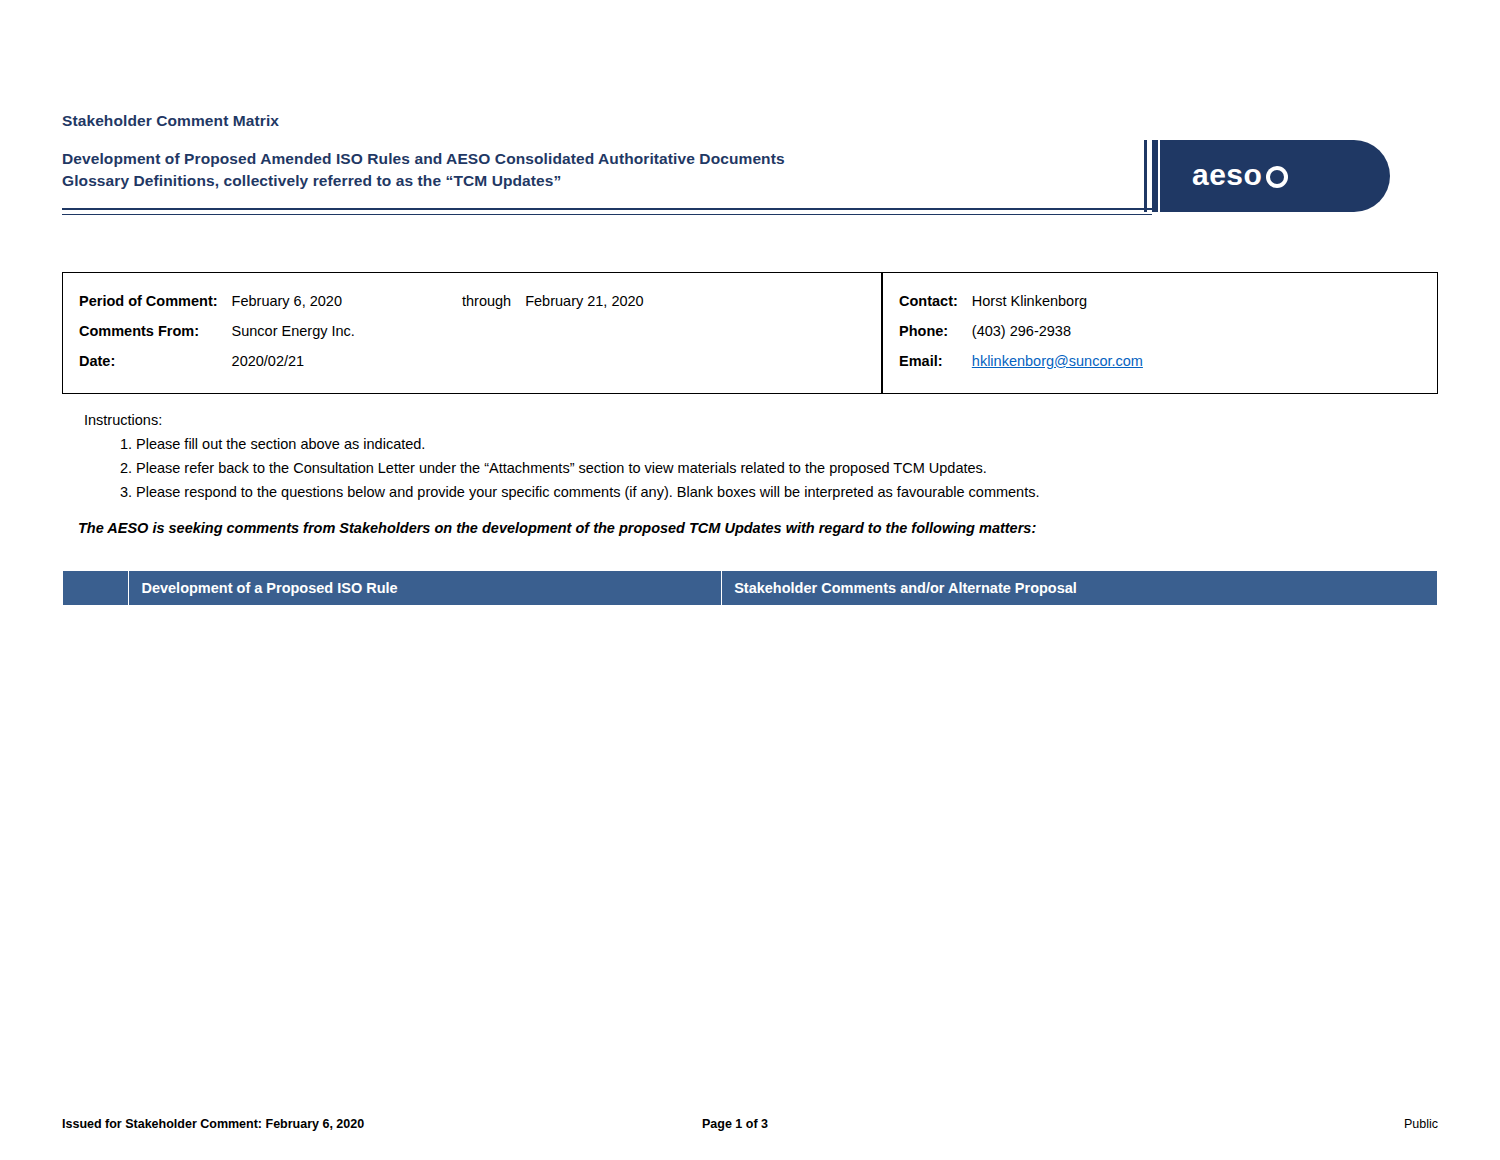Stakeholder Comment Matrix
Development of Proposed Amended ISO Rules and AESO Consolidated Authoritative Documents
Glossary Definitions, collectively referred to as the “TCM Updates”
aeso
| Period of Comment: | February 6, 2020 | through | February 21, 2020 |
| Comments From: | Suncor Energy Inc. |
| Date: | 2020/02/21 |
| Contact: | Horst Klinkenborg |
| Phone: | (403) 296-2938 |
| Email: | hklinkenborg@suncor.com |
Instructions:
Please fill out the section above as indicated.
Please refer back to the Consultation Letter under the “Attachments” section to view materials related to the proposed TCM Updates.
Please respond to the questions below and provide your specific comments (if any). Blank boxes will be interpreted as favourable comments.
The AESO is seeking comments from Stakeholders on the development of the proposed TCM Updates with regard to the following matters:
| | Development of a Proposed ISO Rule | Stakeholder Comments and/or Alternate Proposal |
| --- | --- | --- |
Issued for Stakeholder Comment: February 6, 2020 Page 1 of 3 Public